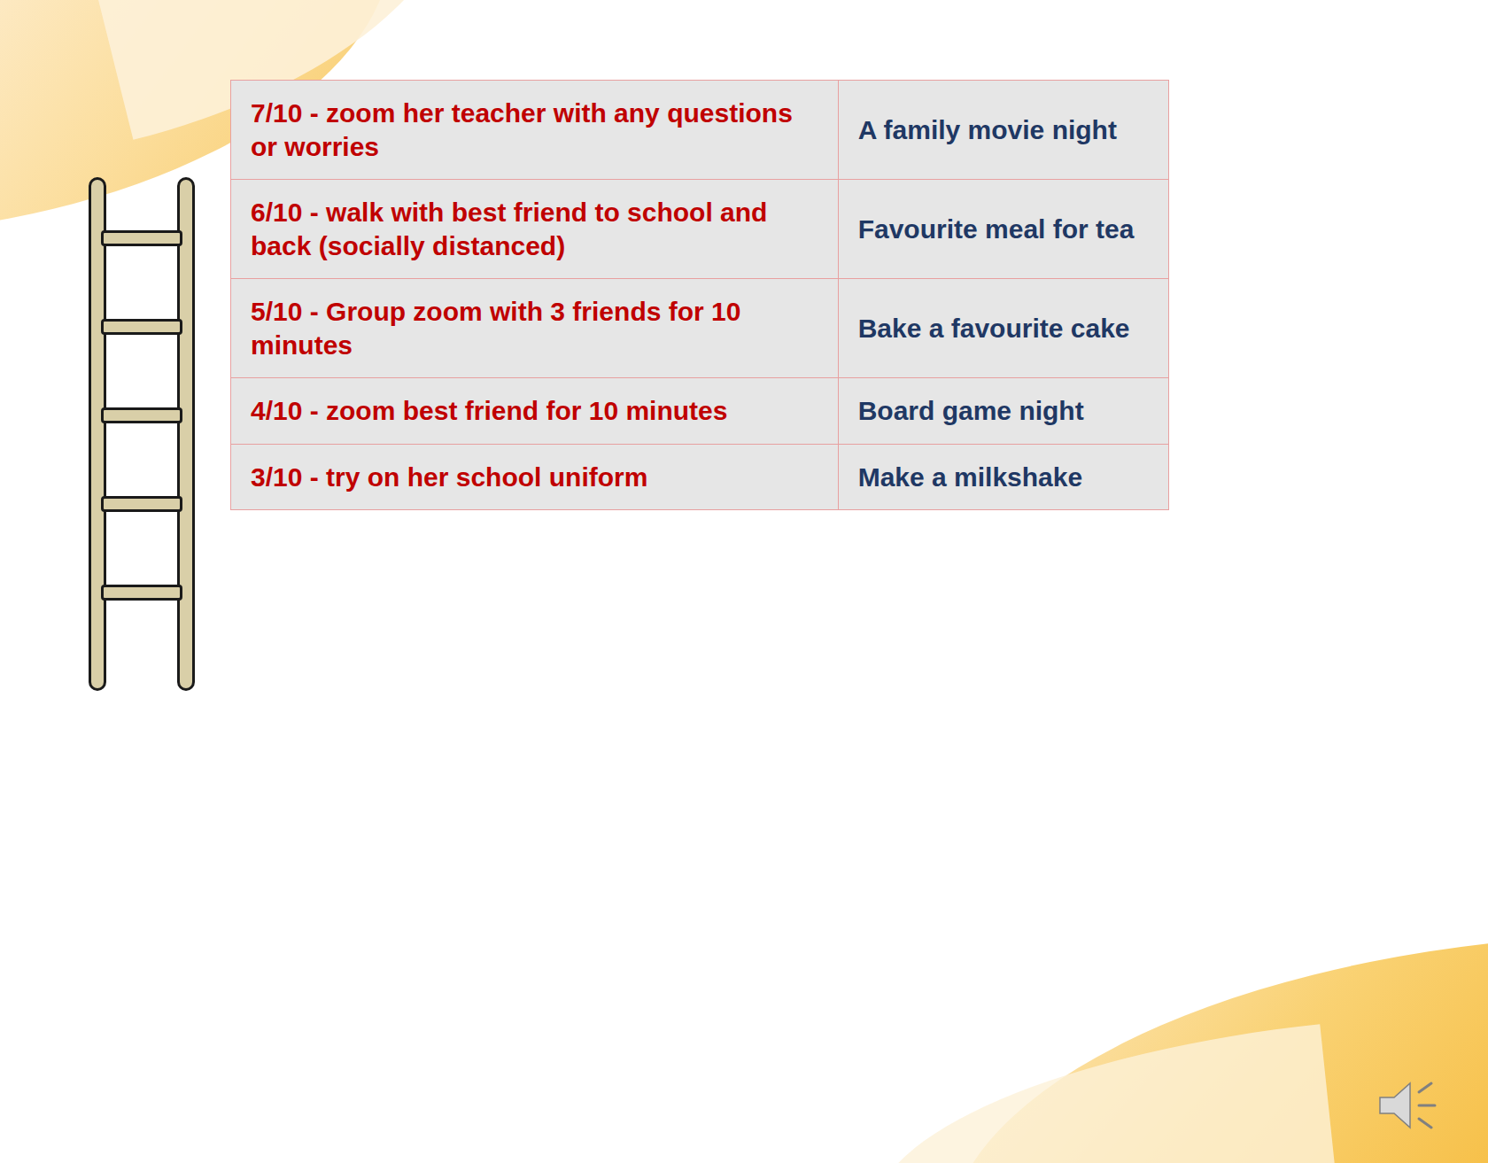| 7/10 - zoom her teacher with any questions or worries | A family movie night |
| 6/10 - walk with best friend to school and back (socially distanced) | Favourite meal for tea |
| 5/10 - Group zoom with 3 friends for 10 minutes | Bake a favourite cake |
| 4/10 - zoom best friend for 10 minutes | Board game night |
| 3/10 - try on her school uniform | Make a milkshake |